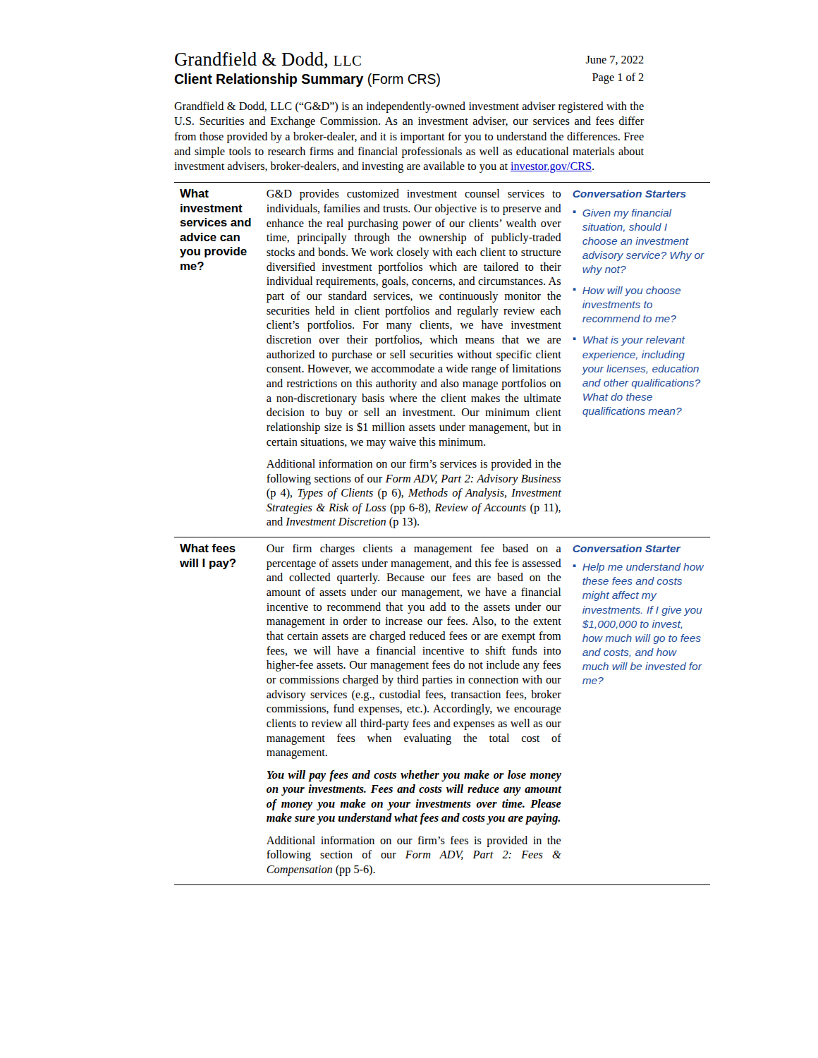Grandfield & Dodd, LLC
Client Relationship Summary (Form CRS)
June 7, 2022
Page 1 of 2
Grandfield & Dodd, LLC (“G&D”) is an independently-owned investment adviser registered with the U.S. Securities and Exchange Commission. As an investment adviser, our services and fees differ from those provided by a broker-dealer, and it is important for you to understand the differences. Free and simple tools to research firms and financial professionals as well as educational materials about investment advisers, broker-dealers, and investing are available to you at investor.gov/CRS.
| What investment services and advice can you provide me? | G&D provides customized investment counsel services to individuals, families and trusts. Our objective is to preserve and enhance the real purchasing power of our clients’ wealth over time, principally through the ownership of publicly-traded stocks and bonds. We work closely with each client to structure diversified investment portfolios which are tailored to their individual requirements, goals, concerns, and circumstances. As part of our standard services, we continuously monitor the securities held in client portfolios and regularly review each client’s portfolios. For many clients, we have investment discretion over their portfolios, which means that we are authorized to purchase or sell securities without specific client consent. However, we accommodate a wide range of limitations and restrictions on this authority and also manage portfolios on a non-discretionary basis where the client makes the ultimate decision to buy or sell an investment. Our minimum client relationship size is $1 million assets under management, but in certain situations, we may waive this minimum. Additional information on our firm’s services is provided in the following sections of our Form ADV, Part 2: Advisory Business (p 4), Types of Clients (p 6), Methods of Analysis, Investment Strategies & Risk of Loss (pp 6-8), Review of Accounts (p 11), and Investment Discretion (p 13). | Conversation Starters Given my financial situation, should I choose an investment advisory service? Why or why not? How will you choose investments to recommend to me? What is your relevant experience, including your licenses, education and other qualifications? What do these qualifications mean? |
| What fees will I pay? | Our firm charges clients a management fee based on a percentage of assets under management, and this fee is assessed and collected quarterly. Because our fees are based on the amount of assets under our management, we have a financial incentive to recommend that you add to the assets under our management in order to increase our fees. Also, to the extent that certain assets are charged reduced fees or are exempt from fees, we will have a financial incentive to shift funds into higher-fee assets. Our management fees do not include any fees or commissions charged by third parties in connection with our advisory services (e.g., custodial fees, transaction fees, broker commissions, fund expenses, etc.). Accordingly, we encourage clients to review all third-party fees and expenses as well as our management fees when evaluating the total cost of management. You will pay fees and costs whether you make or lose money on your investments. Fees and costs will reduce any amount of money you make on your investments over time. Please make sure you understand what fees and costs you are paying. Additional information on our firm’s fees is provided in the following section of our Form ADV, Part 2: Fees & Compensation (pp 5-6). | Conversation Starter Help me understand how these fees and costs might affect my investments. If I give you $1,000,000 to invest, how much will go to fees and costs, and how much will be invested for me? |